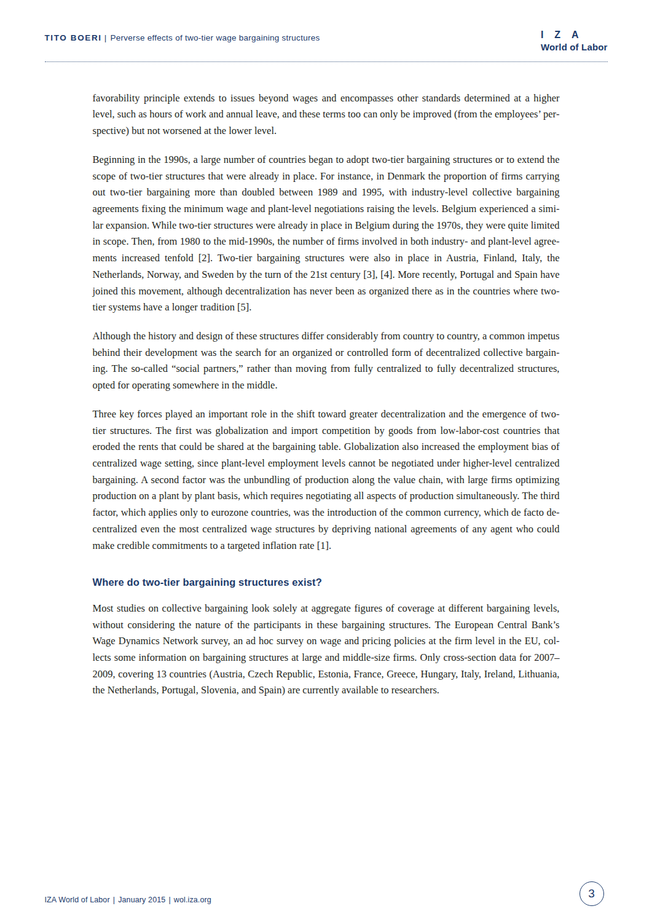Tito Boeri|Perverse effects of two-tier wage bargaining structures
I Z A
World of Labor
favorability principle extends to issues beyond wages and encompasses other standards determined at a higher level, such as hours of work and annual leave, and these terms too can only be improved (from the employees’ perspective) but not worsened at the lower level.
Beginning in the 1990s, a large number of countries began to adopt two-tier bargaining structures or to extend the scope of two-tier structures that were already in place. For instance, in Denmark the proportion of firms carrying out two-tier bargaining more than doubled between 1989 and 1995, with industry-level collective bargaining agreements fixing the minimum wage and plant-level negotiations raising the levels. Belgium experienced a similar expansion. While two-tier structures were already in place in Belgium during the 1970s, they were quite limited in scope. Then, from 1980 to the mid-1990s, the number of firms involved in both industry- and plant-level agreements increased tenfold [2]. Two-tier bargaining structures were also in place in Austria, Finland, Italy, the Netherlands, Norway, and Sweden by the turn of the 21st century [3], [4]. More recently, Portugal and Spain have joined this movement, although decentralization has never been as organized there as in the countries where two-tier systems have a longer tradition [5].
Although the history and design of these structures differ considerably from country to country, a common impetus behind their development was the search for an organized or controlled form of decentralized collective bargaining. The so-called “social partners,” rather than moving from fully centralized to fully decentralized structures, opted for operating somewhere in the middle.
Three key forces played an important role in the shift toward greater decentralization and the emergence of two-tier structures. The first was globalization and import competition by goods from low-labor-cost countries that eroded the rents that could be shared at the bargaining table. Globalization also increased the employment bias of centralized wage setting, since plant-level employment levels cannot be negotiated under higher-level centralized bargaining. A second factor was the unbundling of production along the value chain, with large firms optimizing production on a plant by plant basis, which requires negotiating all aspects of production simultaneously. The third factor, which applies only to eurozone countries, was the introduction of the common currency, which de facto decentralized even the most centralized wage structures by depriving national agreements of any agent who could make credible commitments to a targeted inflation rate [1].
Where do two-tier bargaining structures exist?
Most studies on collective bargaining look solely at aggregate figures of coverage at different bargaining levels, without considering the nature of the participants in these bargaining structures. The European Central Bank’s Wage Dynamics Network survey, an ad hoc survey on wage and pricing policies at the firm level in the EU, collects some information on bargaining structures at large and middle-size firms. Only cross-section data for 2007–2009, covering 13 countries (Austria, Czech Republic, Estonia, France, Greece, Hungary, Italy, Ireland, Lithuania, the Netherlands, Portugal, Slovenia, and Spain) are currently available to researchers.
IZA World of Labor|January 2015|wol.iza.org
3